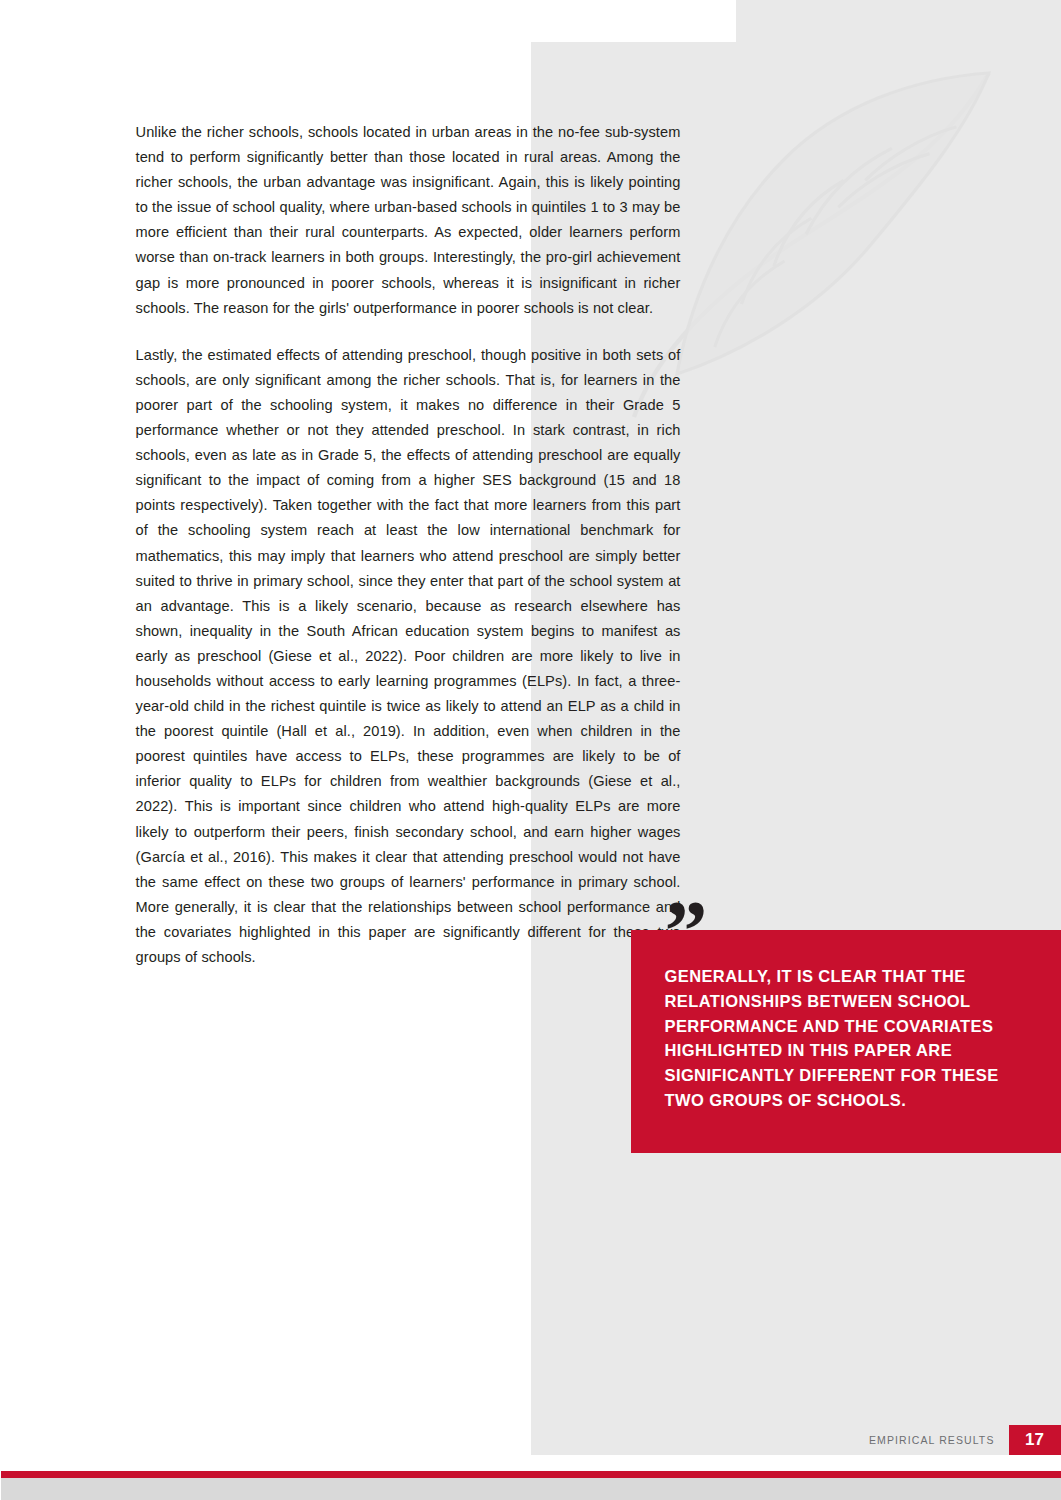Unlike the richer schools, schools located in urban areas in the no-fee sub-system tend to perform significantly better than those located in rural areas. Among the richer schools, the urban advantage was insignificant. Again, this is likely pointing to the issue of school quality, where urban-based schools in quintiles 1 to 3 may be more efficient than their rural counterparts. As expected, older learners perform worse than on-track learners in both groups. Interestingly, the pro-girl achievement gap is more pronounced in poorer schools, whereas it is insignificant in richer schools. The reason for the girls' outperformance in poorer schools is not clear.
Lastly, the estimated effects of attending preschool, though positive in both sets of schools, are only significant among the richer schools. That is, for learners in the poorer part of the schooling system, it makes no difference in their Grade 5 performance whether or not they attended preschool. In stark contrast, in rich schools, even as late as in Grade 5, the effects of attending preschool are equally significant to the impact of coming from a higher SES background (15 and 18 points respectively). Taken together with the fact that more learners from this part of the schooling system reach at least the low international benchmark for mathematics, this may imply that learners who attend preschool are simply better suited to thrive in primary school, since they enter that part of the school system at an advantage. This is a likely scenario, because as research elsewhere has shown, inequality in the South African education system begins to manifest as early as preschool (Giese et al., 2022). Poor children are more likely to live in households without access to early learning programmes (ELPs). In fact, a three-year-old child in the richest quintile is twice as likely to attend an ELP as a child in the poorest quintile (Hall et al., 2019). In addition, even when children in the poorest quintiles have access to ELPs, these programmes are likely to be of inferior quality to ELPs for children from wealthier backgrounds (Giese et al., 2022). This is important since children who attend high-quality ELPs are more likely to outperform their peers, finish secondary school, and earn higher wages (García et al., 2016). This makes it clear that attending preschool would not have the same effect on these two groups of learners' performance in primary school. More generally, it is clear that the relationships between school performance and the covariates highlighted in this paper are significantly different for these two groups of schools.
”
Generally, it is clear that the relationships between school performance and the covariates highlighted in this paper are significantly different for these two groups of schools.
Empirical Results
17